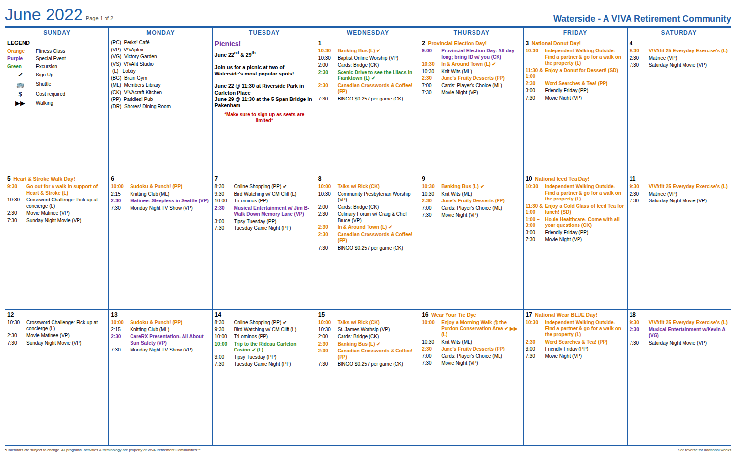June 2022 Page 1 of 2
Waterside - A V!VA Retirement Community
| SUNDAY | MONDAY | TUESDAY | WEDNESDAY | THURSDAY | FRIDAY | SATURDAY |
| --- | --- | --- | --- | --- | --- | --- |
| LEGEND Orange Fitness Class Purple Special Event Green Excursion ✔ Sign Up 🚌 Shuttle $ Cost required ▶▶ Walking | (PC) Perks! Café (VP) V!VAplex (VG) Victory Garden (VS) V!VAfit Studio (L) Lobby (BG) Brain Gym (ML) Members Library (CK) V!VAcraft Kitchen (PP) Paddles! Pub (DR) Shores! Dining Room | Picnics! June 22 nd & 29 th Join us for a picnic at two of Waterside's most popular spots! June 22 @ 11:30 at Riverside Park in Carleton Place June 29 @ 11:30 at the 5 Span Bridge in Pakenham *Make sure to sign up as seats are limited* | 1 10:30 Banking Bus (L) ✔ 10:30 Baptist Online Worship (VP) 2:00 Cards: Bridge (CK) 2:30 Scenic Drive to see the Lilacs in Franktown (L) ✔ 2:30 Canadian Crosswords & Coffee! (PP) 7:30 BINGO $0.25 / per game (CK) | 2 Provincial Election Day! 9:00 Provincial Election Day- All day long; bring ID w/ you (CK) 10:30 In & Around Town (L) ✔ 10:30 Knit Wits (ML) 2:30 June's Fruity Desserts (PP) 7:00 Cards: Player's Choice (ML) 7:30 Movie Night (VP) | 3 National Donut Day! 10:30 Independent Walking Outside- Find a partner & go for a walk on the property (L) 11:30 & 1:00 Enjoy a Donut for Dessert! (SD) 2:30 Word Searches & Tea! (PP) 3:00 Friendly Friday (PP) 7:30 Movie Night (VP) | 4 9:30 V!VAfit 25 Everyday Exercise's (L) 2:30 Matinee (VP) 7:30 Saturday Night Movie (VP) |
| 5 Heart & Stroke Walk Day! 9:30 Go out for a walk in support of Heart & Stroke (L) 10:30 Crossword Challenge: Pick up at concierge (L) 2:30 Movie Matinee (VP) 7:30 Sunday Night Movie (VP) | 6 10:00 Sudoku & Punch! (PP) 2:15 Knitting Club (ML) 2:30 Matinee- Sleepless in Seattle (VP) 7:30 Monday Night TV Show (VP) | 7 8:30 Online Shopping (PP) ✔ 9:30 Bird Watching w/ CM Cliff (L) 10:00 Tri-ominos (PP) 2:30 Musical Entertainment w/ Jim B- Walk Down Memory Lane (VP) 3:00 Tipsy Tuesday (PP) 7:30 Tuesday Game Night (PP) | 8 10:00 Talks w/ Rick (CK) 10:30 Community Presbyterian Worship (VP) 2:00 Cards: Bridge (CK) 2:30 Culinary Forum w/ Craig & Chef Bruce (VP) 2:30 In & Around Town (L) ✔ 2:30 Canadian Crosswords & Coffee! (PP) 7:30 BINGO $0.25 / per game (CK) | 9 10:30 Banking Bus (L) ✔ 10:30 Knit Wits (ML) 2:30 June's Fruity Desserts (PP) 7:00 Cards: Player's Choice (ML) 7:30 Movie Night (VP) | 10 National Iced Tea Day! 10:30 Independent Walking Outside- Find a partner & go for a walk on the property (L) 11:30 & 1:00 Enjoy a Cold Glass of Iced Tea for lunch! (SD) 1:00 – 3:00 Houle Healthcare- Come with all your questions (CK) 3:00 Friendly Friday (PP) 7:30 Movie Night (VP) | 11 9:30 V!VAfit 25 Everyday Exercise's (L) 2:30 Matinee (VP) 7:30 Saturday Night Movie (VP) |
| 12 10:30 Crossword Challenge: Pick up at concierge (L) 2:30 Movie Matinee (VP) 7:30 Sunday Night Movie (VP) | 13 10:00 Sudoku & Punch! (PP) 2:15 Knitting Club (ML) 2:30 CareRX Presentation- All About Sun Safety (VP) 7:30 Monday Night TV Show (VP) | 14 8:30 Online Shopping (PP) ✔ 9:30 Bird Watching w/ CM Cliff (L) 10:00 Tri-ominos (PP) 10:00 Trip to the Rideau Carleton Casino ✔ (L) 3:00 Tipsy Tuesday (PP) 7:30 Tuesday Game Night (PP) | 15 10:00 Talks w/ Rick (CK) 10:30 St. James Worhsip (VP) 2:00 Cards: Bridge (CK) 2:30 Banking Bus (L) ✔ 2:30 Canadian Crosswords & Coffee! (PP) 7:30 BINGO $0.25 / per game (CK) | 16 Wear Your Tie Dye 10:00 Enjoy a Morning Walk @ the Purdon Conservation Area ✔ ▶▶ (L) 10:30 Knit Wits (ML) 2:30 June's Fruity Desserts (PP) 7:00 Cards: Player's Choice (ML) 7:30 Movie Night (VP) | 17 National Wear BLUE Day! 10:30 Independent Walking Outside- Find a partner & go for a walk on the property (L) 2:30 Word Searches & Tea! (PP) 3:00 Friendly Friday (PP) 7:30 Movie Night (VP) | 18 9:30 V!VAfit 25 Everyday Exercise's (L) 2:30 Musical Entertainment w/Kevin A (VG) 7:30 Saturday Night Movie (VP) |
*Calendars are subject to change. All programs, activities & terminology are property of V!VA Retirement Communities™
See reverse for additional weeks